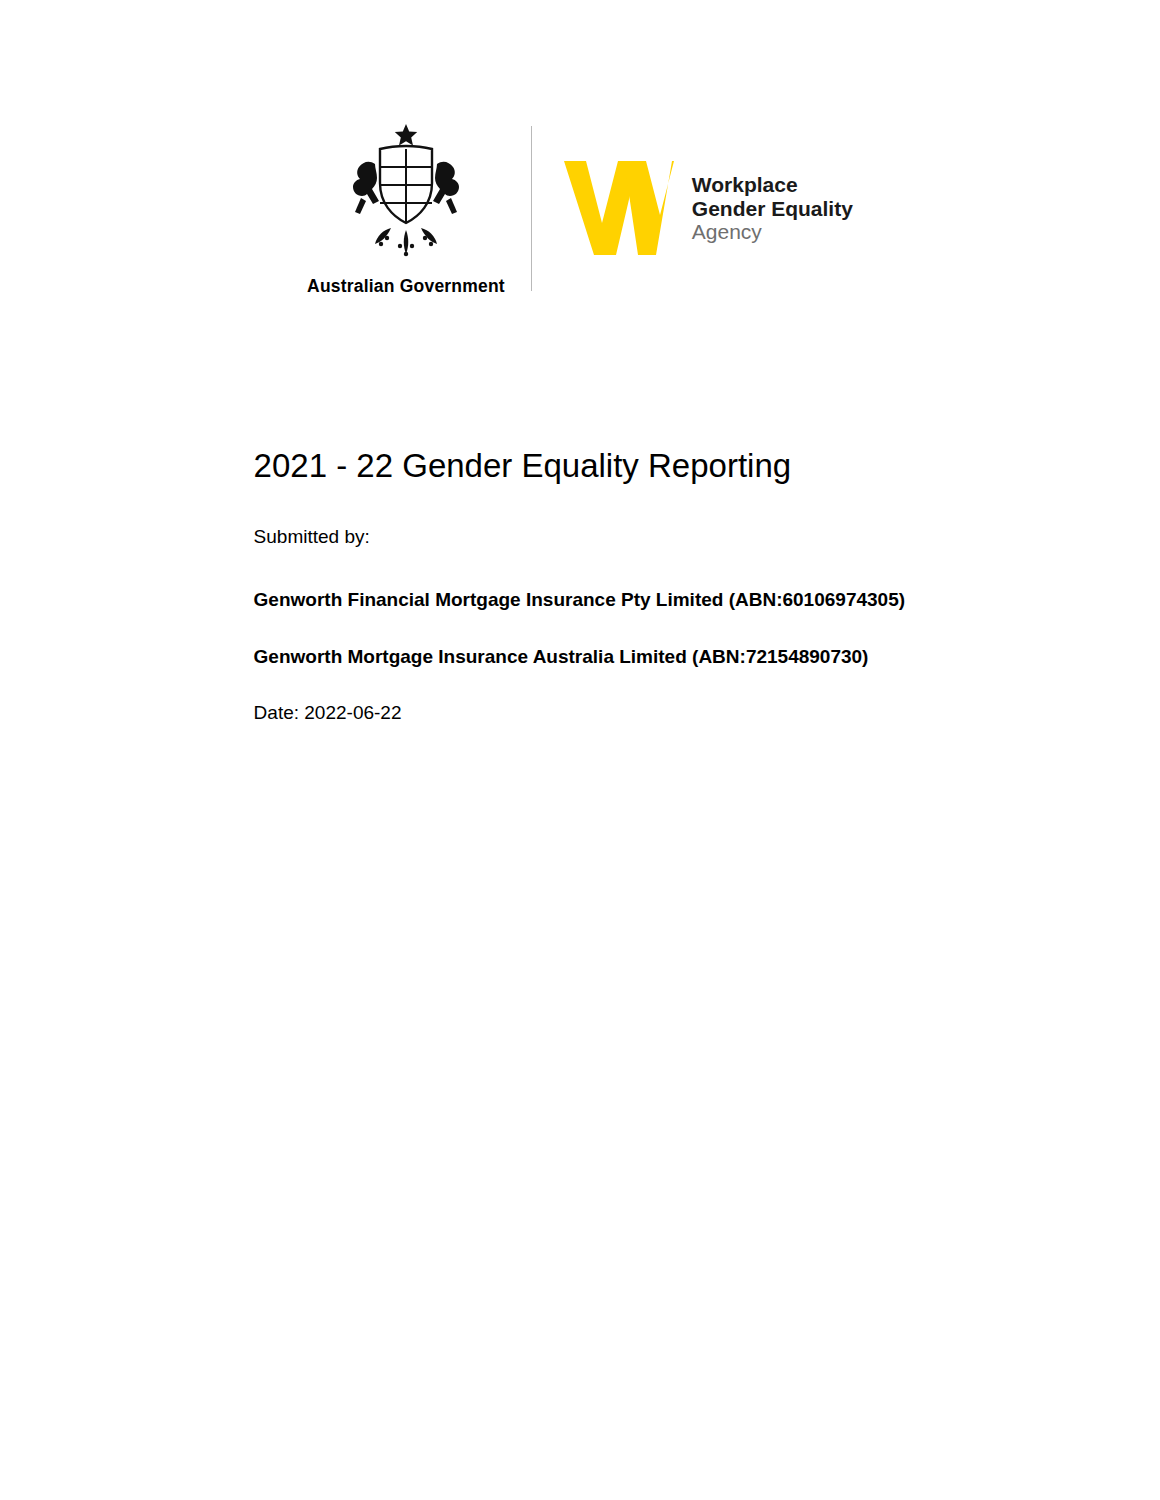Australian Government
Workplace
Gender Equality
Agency
2021 - 22 Gender Equality Reporting
Submitted by:
Genworth Financial Mortgage Insurance Pty Limited (ABN:60106974305)
Genworth Mortgage Insurance Australia Limited (ABN:72154890730)
Date: 2022-06-22